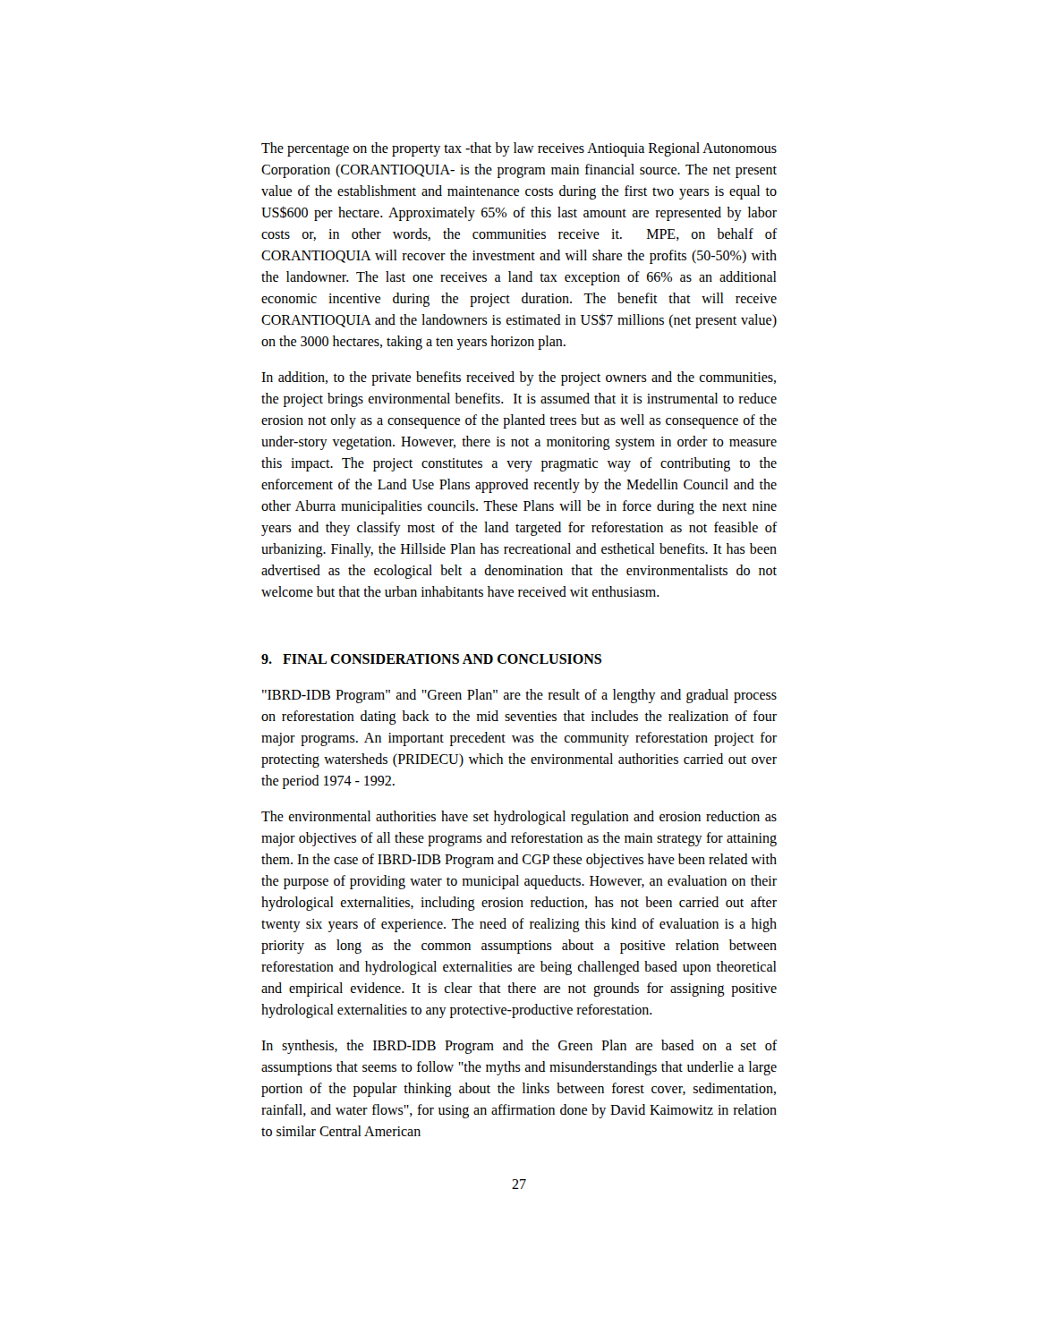The percentage on the property tax -that by law receives Antioquia Regional Autonomous Corporation (CORANTIOQUIA- is the program main financial source. The net present value of the establishment and maintenance costs during the first two years is equal to US$600 per hectare. Approximately 65% of this last amount are represented by labor costs or, in other words, the communities receive it. MPE, on behalf of CORANTIOQUIA will recover the investment and will share the profits (50-50%) with the landowner. The last one receives a land tax exception of 66% as an additional economic incentive during the project duration. The benefit that will receive CORANTIOQUIA and the landowners is estimated in US$7 millions (net present value) on the 3000 hectares, taking a ten years horizon plan.
In addition, to the private benefits received by the project owners and the communities, the project brings environmental benefits. It is assumed that it is instrumental to reduce erosion not only as a consequence of the planted trees but as well as consequence of the under-story vegetation. However, there is not a monitoring system in order to measure this impact. The project constitutes a very pragmatic way of contributing to the enforcement of the Land Use Plans approved recently by the Medellin Council and the other Aburra municipalities councils. These Plans will be in force during the next nine years and they classify most of the land targeted for reforestation as not feasible of urbanizing. Finally, the Hillside Plan has recreational and esthetical benefits. It has been advertised as the ecological belt a denomination that the environmentalists do not welcome but that the urban inhabitants have received wit enthusiasm.
9. FINAL CONSIDERATIONS AND CONCLUSIONS
"IBRD-IDB Program" and "Green Plan" are the result of a lengthy and gradual process on reforestation dating back to the mid seventies that includes the realization of four major programs. An important precedent was the community reforestation project for protecting watersheds (PRIDECU) which the environmental authorities carried out over the period 1974 - 1992.
The environmental authorities have set hydrological regulation and erosion reduction as major objectives of all these programs and reforestation as the main strategy for attaining them. In the case of IBRD-IDB Program and CGP these objectives have been related with the purpose of providing water to municipal aqueducts. However, an evaluation on their hydrological externalities, including erosion reduction, has not been carried out after twenty six years of experience. The need of realizing this kind of evaluation is a high priority as long as the common assumptions about a positive relation between reforestation and hydrological externalities are being challenged based upon theoretical and empirical evidence. It is clear that there are not grounds for assigning positive hydrological externalities to any protective-productive reforestation.
In synthesis, the IBRD-IDB Program and the Green Plan are based on a set of assumptions that seems to follow "the myths and misunderstandings that underlie a large portion of the popular thinking about the links between forest cover, sedimentation, rainfall, and water flows", for using an affirmation done by David Kaimowitz in relation to similar Central American
27